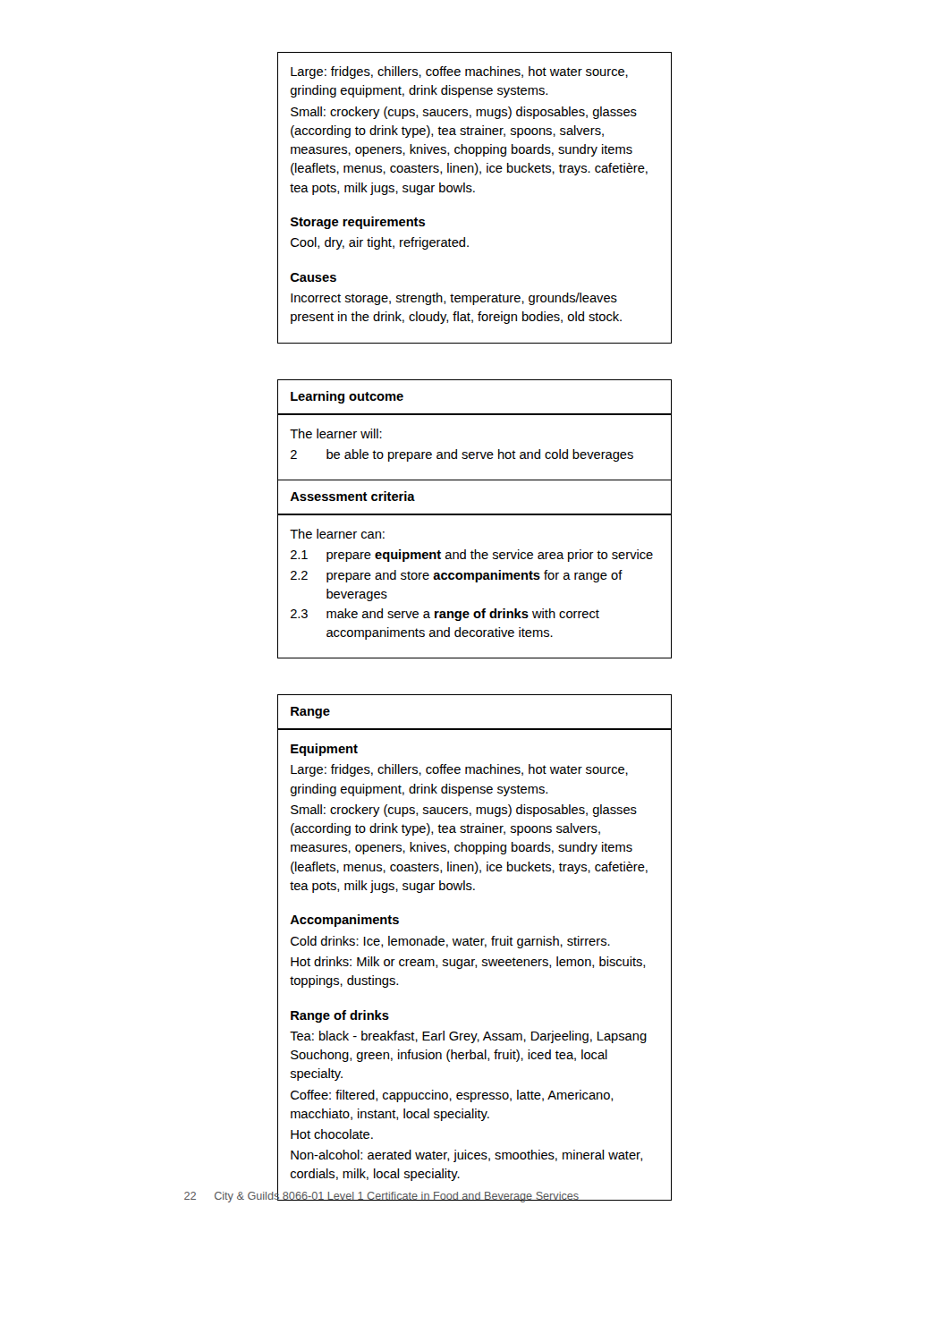Large: fridges, chillers, coffee machines, hot water source, grinding equipment, drink dispense systems.
Small: crockery (cups, saucers, mugs) disposables, glasses (according to drink type), tea strainer, spoons, salvers, measures, openers, knives, chopping boards, sundry items (leaflets, menus, coasters, linen), ice buckets, trays. cafetière, tea pots, milk jugs, sugar bowls.
Storage requirements
Cool, dry, air tight, refrigerated.
Causes
Incorrect storage, strength, temperature, grounds/leaves present in the drink, cloudy, flat, foreign bodies, old stock.
Learning outcome
The learner will:
2 be able to prepare and serve hot and cold beverages
Assessment criteria
The learner can:
2.1 prepare equipment and the service area prior to service
2.2 prepare and store accompaniments for a range of beverages
2.3 make and serve a range of drinks with correct accompaniments and decorative items.
Range
Equipment
Large: fridges, chillers, coffee machines, hot water source, grinding equipment, drink dispense systems.
Small: crockery (cups, saucers, mugs) disposables, glasses (according to drink type), tea strainer, spoons salvers, measures, openers, knives, chopping boards, sundry items (leaflets, menus, coasters, linen), ice buckets, trays, cafetière, tea pots, milk jugs, sugar bowls.
Accompaniments
Cold drinks: Ice, lemonade, water, fruit garnish, stirrers.
Hot drinks: Milk or cream, sugar, sweeteners, lemon, biscuits, toppings, dustings.
Range of drinks
Tea: black - breakfast, Earl Grey, Assam, Darjeeling, Lapsang Souchong, green, infusion (herbal, fruit), iced tea, local specialty.
Coffee: filtered, cappuccino, espresso, latte, Americano, macchiato, instant, local speciality.
Hot chocolate.
Non-alcohol: aerated water, juices, smoothies, mineral water, cordials, milk, local speciality.
22 City & Guilds 8066-01 Level 1 Certificate in Food and Beverage Services